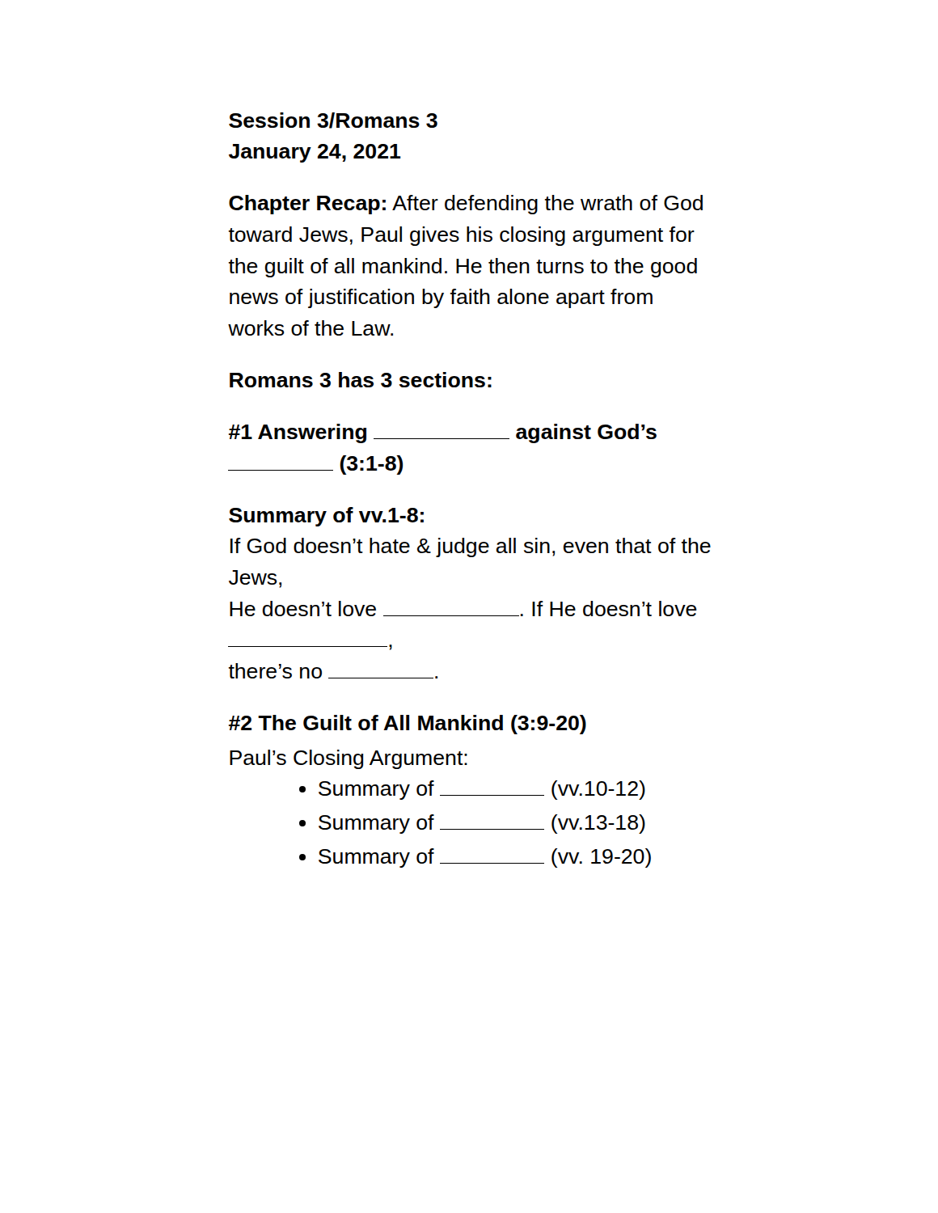Session 3/Romans 3
January 24, 2021
Chapter Recap: After defending the wrath of God toward Jews, Paul gives his closing argument for the guilt of all mankind. He then turns to the good news of justification by faith alone apart from works of the Law.
Romans 3 has 3 sections:
#1 Answering against God’s (3:1-8)
Summary of vv.1-8:
If God doesn’t hate & judge all sin, even that of the Jews,
He doesn’t love . If He doesn’t love ,
there’s no .
#2 The Guilt of All Mankind (3:9-20)
Paul’s Closing Argument:
Summary of (vv.10-12)
Summary of (vv.13-18)
Summary of (vv. 19-20)